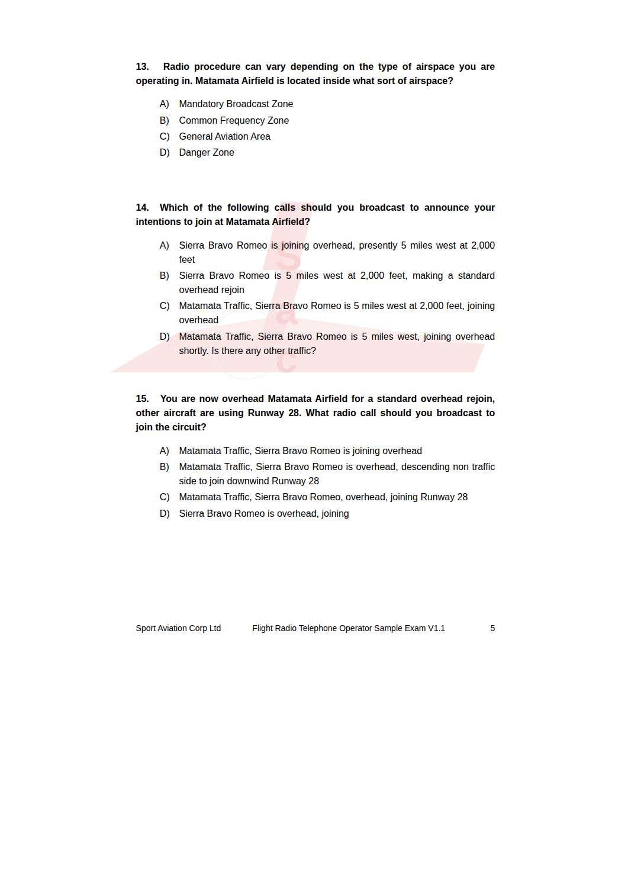S a c
13. Radio procedure can vary depending on the type of airspace you are operating in. Matamata Airfield is located inside what sort of airspace?
A) Mandatory Broadcast Zone
B) Common Frequency Zone
C) General Aviation Area
D) Danger Zone
14. Which of the following calls should you broadcast to announce your intentions to join at Matamata Airfield?
A) Sierra Bravo Romeo is joining overhead, presently 5 miles west at 2,000 feet
B) Sierra Bravo Romeo is 5 miles west at 2,000 feet, making a standard overhead rejoin
C) Matamata Traffic, Sierra Bravo Romeo is 5 miles west at 2,000 feet, joining overhead
D) Matamata Traffic, Sierra Bravo Romeo is 5 miles west, joining overhead shortly. Is there any other traffic?
15. You are now overhead Matamata Airfield for a standard overhead rejoin, other aircraft are using Runway 28. What radio call should you broadcast to join the circuit?
A) Matamata Traffic, Sierra Bravo Romeo is joining overhead
B) Matamata Traffic, Sierra Bravo Romeo is overhead, descending non traffic side to join downwind Runway 28
C) Matamata Traffic, Sierra Bravo Romeo, overhead, joining Runway 28
D) Sierra Bravo Romeo is overhead, joining
| Sport Aviation Corp Ltd | Flight Radio Telephone Operator Sample Exam V1.1 | 5 |